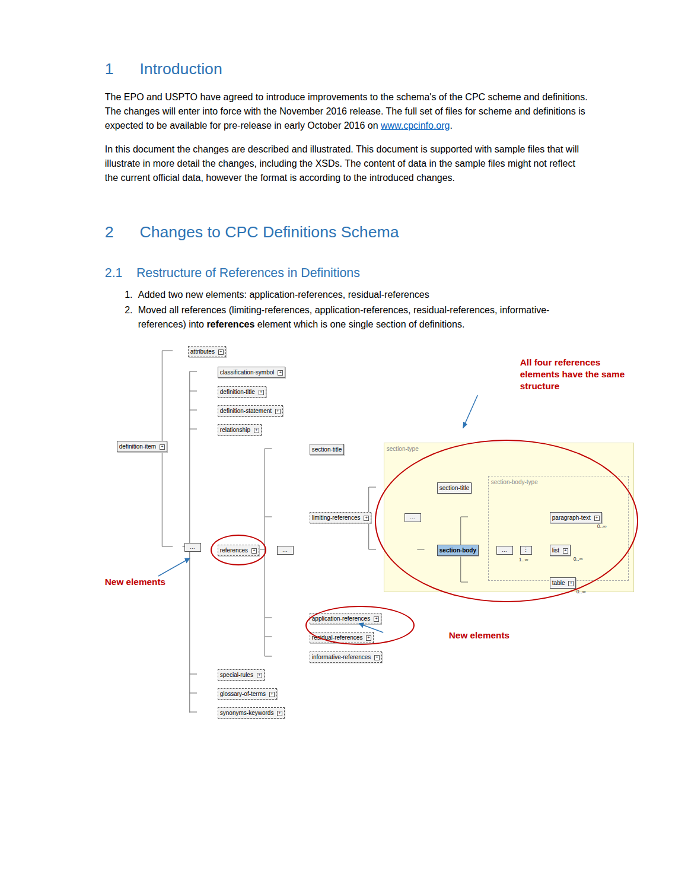1 Introduction
The EPO and USPTO have agreed to introduce improvements to the schema's of the CPC scheme and definitions. The changes will enter into force with the November 2016 release. The full set of files for scheme and definitions is expected to be available for pre-release in early October 2016 on www.cpcinfo.org.
In this document the changes are described and illustrated. This document is supported with sample files that will illustrate in more detail the changes, including the XSDs. The content of data in the sample files might not reflect the current official data, however the format is according to the introduced changes.
2 Changes to CPC Definitions Schema
2.1 Restructure of References in Definitions
Added two new elements: application-references, residual-references
Moved all references (limiting-references, application-references, residual-references, informative-references) into references element which is one single section of definitions.
section-type
section-body-type
attributes
definition-item
…
classification-symbol
definition-title
definition-statement
relationship
references
…
special-rules
glossary-of-terms
synonyms-keywords
section-title
limiting-references
application-references
residual-references
informative-references
…
section-title
section-body
…
⋮
1..∞
paragraph-text
0..∞
list
0..∞
table
0..∞
All four references elements have the same structure
New elements
New elements